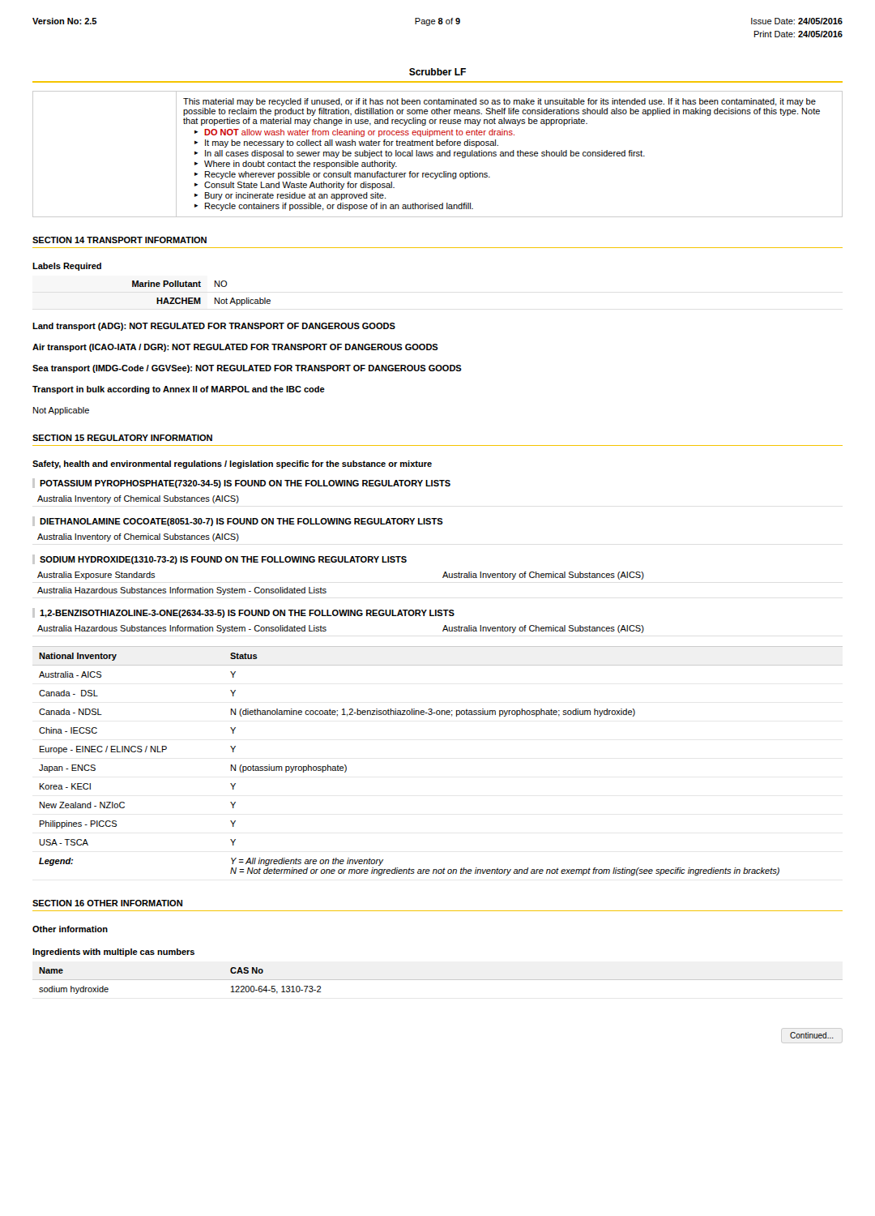Version No: 2.5
Page 8 of 9
Issue Date: 24/05/2016
Print Date: 24/05/2016
Scrubber LF
| | This material may be recycled if unused, or if it has not been contaminated so as to make it unsuitable for its intended use. If it has been contaminated, it may be possible to reclaim the product by filtration, distillation or some other means. Shelf life considerations should also be applied in making decisions of this type. Note that properties of a material may change in use, and recycling or reuse may not always be appropriate. DO NOT allow wash water from cleaning or process equipment to enter drains. It may be necessary to collect all wash water for treatment before disposal. In all cases disposal to sewer may be subject to local laws and regulations and these should be considered first. Where in doubt contact the responsible authority. Recycle wherever possible or consult manufacturer for recycling options. Consult State Land Waste Authority for disposal. Bury or incinerate residue at an approved site. Recycle containers if possible, or dispose of in an authorised landfill. |
SECTION 14 TRANSPORT INFORMATION
Labels Required
| Marine Pollutant | NO |
| HAZCHEM | Not Applicable |
Land transport (ADG): NOT REGULATED FOR TRANSPORT OF DANGEROUS GOODS
Air transport (ICAO-IATA / DGR): NOT REGULATED FOR TRANSPORT OF DANGEROUS GOODS
Sea transport (IMDG-Code / GGVSee): NOT REGULATED FOR TRANSPORT OF DANGEROUS GOODS
Transport in bulk according to Annex II of MARPOL and the IBC code
Not Applicable
SECTION 15 REGULATORY INFORMATION
Safety, health and environmental regulations / legislation specific for the substance or mixture
POTASSIUM PYROPHOSPHATE(7320-34-5) IS FOUND ON THE FOLLOWING REGULATORY LISTS
| Australia Inventory of Chemical Substances (AICS) | |
DIETHANOLAMINE COCOATE(8051-30-7) IS FOUND ON THE FOLLOWING REGULATORY LISTS
| Australia Inventory of Chemical Substances (AICS) | |
SODIUM HYDROXIDE(1310-73-2) IS FOUND ON THE FOLLOWING REGULATORY LISTS
| Australia Exposure Standards | Australia Inventory of Chemical Substances (AICS) |
| Australia Hazardous Substances Information System - Consolidated Lists | |
1,2-BENZISOTHIAZOLINE-3-ONE(2634-33-5) IS FOUND ON THE FOLLOWING REGULATORY LISTS
| Australia Hazardous Substances Information System - Consolidated Lists | Australia Inventory of Chemical Substances (AICS) |
| National Inventory | Status |
| --- | --- |
| Australia - AICS | Y |
| Canada - DSL | Y |
| Canada - NDSL | N (diethanolamine cocoate; 1,2-benzisothiazoline-3-one; potassium pyrophosphate; sodium hydroxide) |
| China - IECSC | Y |
| Europe - EINEC / ELINCS / NLP | Y |
| Japan - ENCS | N (potassium pyrophosphate) |
| Korea - KECI | Y |
| New Zealand - NZIoC | Y |
| Philippines - PICCS | Y |
| USA - TSCA | Y |
| Legend: | Y = All ingredients are on the inventory N = Not determined or one or more ingredients are not on the inventory and are not exempt from listing(see specific ingredients in brackets) |
SECTION 16 OTHER INFORMATION
Other information
Ingredients with multiple cas numbers
| Name | CAS No |
| --- | --- |
| sodium hydroxide | 12200-64-5, 1310-73-2 |
Continued...